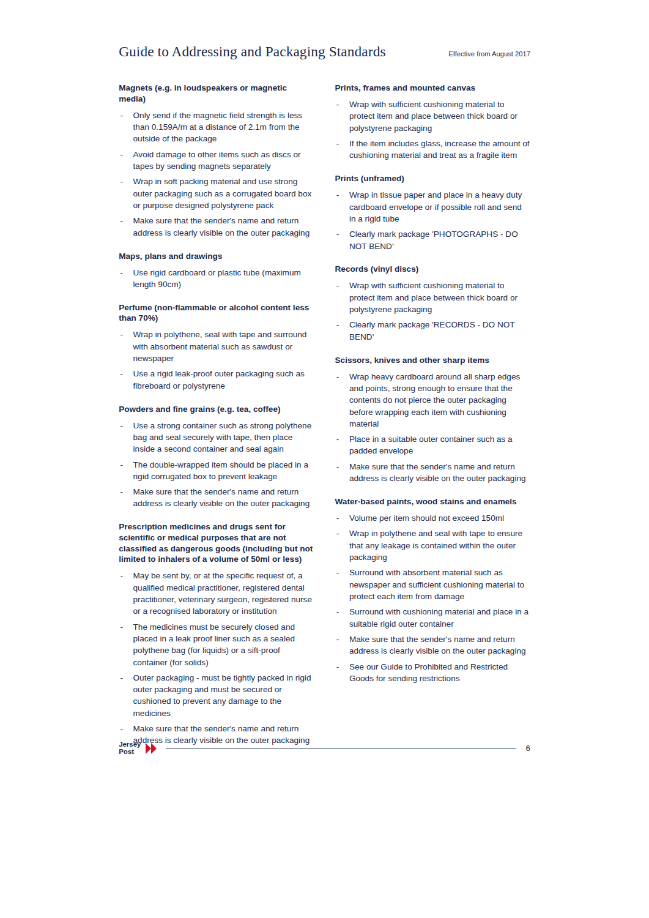Guide to Addressing and Packaging Standards
Effective from August 2017
Magnets (e.g. in loudspeakers or magnetic media)
Only send if the magnetic field strength is less than 0.159A/m at a distance of 2.1m from the outside of the package
Avoid damage to other items such as discs or tapes by sending magnets separately
Wrap in soft packing material and use strong outer packaging such as a corrugated board box or purpose designed polystyrene pack
Make sure that the sender's name and return address is clearly visible on the outer packaging
Maps, plans and drawings
Use rigid cardboard or plastic tube (maximum length 90cm)
Perfume (non-flammable or alcohol content less than 70%)
Wrap in polythene, seal with tape and surround with absorbent material such as sawdust or newspaper
Use a rigid leak-proof outer packaging such as fibreboard or polystyrene
Powders and fine grains (e.g. tea, coffee)
Use a strong container such as strong polythene bag and seal securely with tape, then place inside a second container and seal again
The double-wrapped item should be placed in a rigid corrugated box to prevent leakage
Make sure that the sender's name and return address is clearly visible on the outer packaging
Prescription medicines and drugs sent for scientific or medical purposes that are not classified as dangerous goods (including but not limited to inhalers of a volume of 50ml or less)
May be sent by, or at the specific request of, a qualified medical practitioner, registered dental practitioner, veterinary surgeon, registered nurse or a recognised laboratory or institution
The medicines must be securely closed and placed in a leak proof liner such as a sealed polythene bag (for liquids) or a sift-proof container (for solids)
Outer packaging - must be tightly packed in rigid outer packaging and must be secured or cushioned to prevent any damage to the medicines
Make sure that the sender's name and return address is clearly visible on the outer packaging
Prints, frames and mounted canvas
Wrap with sufficient cushioning material to protect item and place between thick board or polystyrene packaging
If the item includes glass, increase the amount of cushioning material and treat as a fragile item
Prints (unframed)
Wrap in tissue paper and place in a heavy duty cardboard envelope or if possible roll and send in a rigid tube
Clearly mark package 'PHOTOGRAPHS - DO NOT BEND'
Records (vinyl discs)
Wrap with sufficient cushioning material to protect item and place between thick board or polystyrene packaging
Clearly mark package 'RECORDS - DO NOT BEND'
Scissors, knives and other sharp items
Wrap heavy cardboard around all sharp edges and points, strong enough to ensure that the contents do not pierce the outer packaging before wrapping each item with cushioning material
Place in a suitable outer container such as a padded envelope
Make sure that the sender's name and return address is clearly visible on the outer packaging
Water-based paints, wood stains and enamels
Volume per item should not exceed 150ml
Wrap in polythene and seal with tape to ensure that any leakage is contained within the outer packaging
Surround with absorbent material such as newspaper and sufficient cushioning material to protect each item from damage
Surround with cushioning material and place in a suitable rigid outer container
Make sure that the sender's name and return address is clearly visible on the outer packaging
See our Guide to Prohibited and Restricted Goods for sending restrictions
Jersey
Post
6